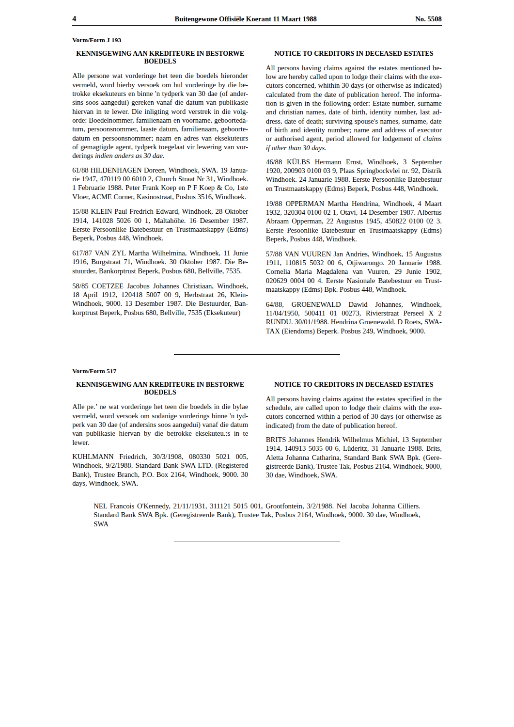4 Buitengewone Offisiële Koerant 11 Maart 1988 No. 5508
Vorm/Form J 193
Kennisgewing aan Krediteure in Bestorwe Boedels
Alle persone wat vorderinge het teen die boedels hieronder vermeld, word hierby versoek om hul vorderinge by die betrokke eksekuteurs en binne 'n tydperk van 30 dae (of andersins soos aangedui) gereken vanaf die datum van publikasie hiervan in te lewer. Die inligting word verstrek in die volgorde: Boedelnommer, familienaam en voorname, geboortedatum, persoonsnommer, laaste datum, familienaam, geboortedatum en persoonsnommer; naam en adres van eksekuteurs of gemagtigde agent, tydperk toegelaat vir lewering van vorderings indien anders as 30 dae.
61/88 HILDENHAGEN Doreen, Windhoek, SWA. 19 Januarie 1947, 470119 00 6010 2, Church Straat Nr 31, Windhoek. 1 Februarie 1988. Peter Frank Koep en P F Koep & Co, 1ste Vloer, ACME Corner, Kasinostraat, Posbus 3516, Windhoek.
15/88 KLEIN Paul Fredrich Edward, Windhoek, 28 Oktober 1914, 141028 5026 00 1, Maltahöhe. 16 Desember 1987. Eerste Persoonlike Batebestuur en Trustmaatskappy (Edms) Beperk, Posbus 448, Windhoek.
617/87 VAN ZYL Martha Wilhelmina, Windhoek, 11 Junie 1916, Burgstraat 71, Windhoek. 30 Oktober 1987. Die Bestuurder, Bankorptrust Beperk, Posbus 680, Bellville, 7535.
58/85 COETZEE Jacobus Johannes Christiaan, Windhoek, 18 April 1912, 120418 5007 00 9, Herbstraat 26, Klein-Windhoek, 9000. 13 Desember 1987. Die Bestuurder, Bankorptrust Beperk, Posbus 680, Bellville, 7535 (Eksekuteur)
Notice to Creditors in Deceased Estates
All persons having claims against the estates mentioned below are hereby called upon to lodge their claims with the executors concerned, whithin 30 days (or otherwise as indicated) calculated from the date of publication hereof. The information is given in the following order: Estate number, surname and christian names, date of birth, identity number, last address, date of death; surviving spouse's names, surname, date of birth and identity number; name and address of executor or authorised agent, period allowed for lodgement of claims if other than 30 days.
46/88 KÜLBS Hermann Ernst, Windhoek, 3 September 1920, 200903 0100 03 9, Plaas Springbockvlei nr. 92, Distrik Windhoek. 24 Januarie 1988. Eerste Persoonlike Batebestuur en Trustmaatskappy (Edms) Beperk, Posbus 448, Windhoek.
19/88 OPPERMAN Martha Hendrina, Windhoek, 4 Maart 1932, 320304 0100 02 1, Otavi, 14 Desember 1987. Albertus Abraam Opperman, 22 Augustus 1945, 450822 0100 02 3. Eerste Pesoonlike Batebestuur en Trustmaatskappy (Edms) Beperk, Posbus 448, Windhoek.
57/88 VAN VUUREN Jan Andries, Windhoek, 15 Augustus 1911, 110815 5032 00 6, Otjiwarongo. 20 Januarie 1988. Cornelia Maria Magdalena van Vuuren, 29 Junie 1902, 020629 0004 00 4. Eerste Nasionale Batebestuur en Trustmaatskappy (Edms) Bpk. Posbus 448, Windhoek.
64/88, GROENEWALD Dawid Johannes, Windhoek, 11/04/1950, 500411 01 00273, Rivierstraat Perseel X 2 RUNDU. 30/01/1988. Hendrina Groenewald. D Roets, SWATAX (Eiendoms) Beperk. Posbus 249, Windhoek, 9000.
Vorm/Form 517
Kennisgewing aan Krediteure in Bestorwe Boedels
Alle pe.’ ne wat vorderinge het teen die boedels in die bylae vermeld, word versoek om sodanige vorderings binne 'n tydperk van 30 dae (of andersins soos aangedui) vanaf die datum van publikasie hiervan by die betrokke eksekuteu.:s in te lewer.
KUHLMANN Friedrich, 30/3/1908, 080330 5021 005, Windhoek, 9/2/1988. Standard Bank SWA LTD. (Registered Bank), Trustee Branch, P.O. Box 2164, Windhoek, 9000. 30 days, Windhoek, SWA.
Notice to Creditors in Deceased Estates
All persons having claims against the estates specified in the schedule, are called upon to lodge their claims with the executors concerned within a period of 30 days (or otherwise as indicated) from the date of publication hereof.
BRITS Johannes Hendrik Wilhelmus Michiel, 13 September 1914, 140913 5035 00 6, Lüderitz, 31 Januarie 1988. Brits, Aletta Johanna Catharina, Standard Bank SWA Bpk. (Geregistreerde Bank), Trustee Tak, Posbus 2164, Windhoek, 9000, 30 dae, Windhoek, SWA.
NEL Francois O'Kennedy, 21/11/1931, 311121 5015 001, Grootfontein, 3/2/1988. Nel Jacoba Johanna Cilliers. Standard Bank SWA Bpk. (Geregistreerde Bank), Trustee Tak, Posbus 2164, Windhoek, 9000. 30 dae, Windhoek, SWA